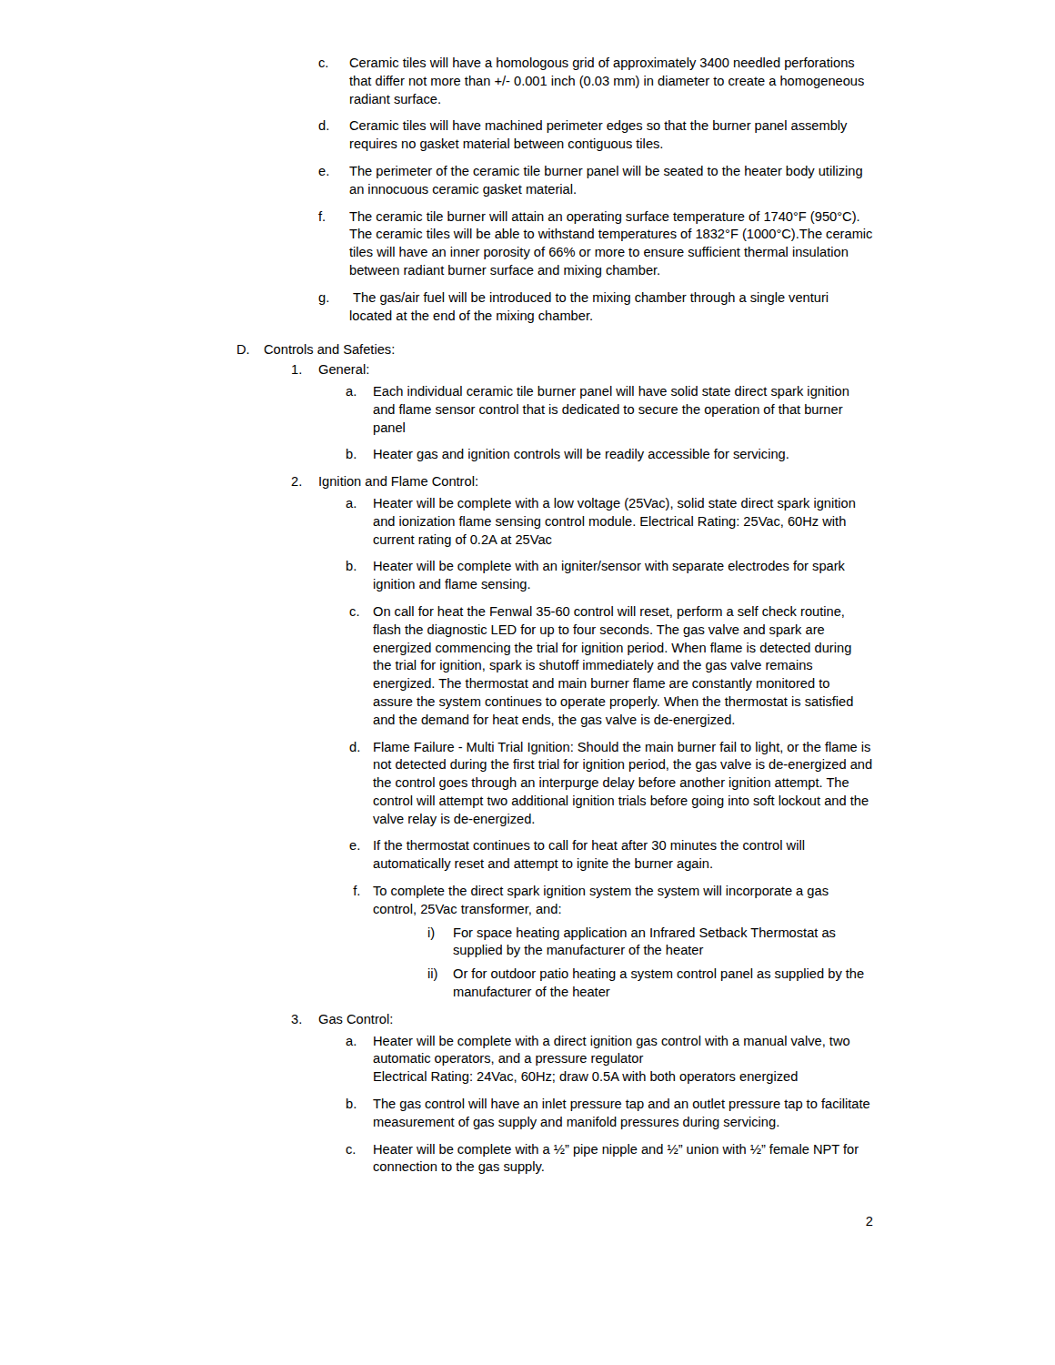c. Ceramic tiles will have a homologous grid of approximately 3400 needled perforations that differ not more than +/- 0.001 inch (0.03 mm) in diameter to create a homogeneous radiant surface.
d. Ceramic tiles will have machined perimeter edges so that the burner panel assembly requires no gasket material between contiguous tiles.
e. The perimeter of the ceramic tile burner panel will be seated to the heater body utilizing an innocuous ceramic gasket material.
f. The ceramic tile burner will attain an operating surface temperature of 1740°F (950°C). The ceramic tiles will be able to withstand temperatures of 1832°F (1000°C).The ceramic tiles will have an inner porosity of 66% or more to ensure sufficient thermal insulation between radiant burner surface and mixing chamber.
g. The gas/air fuel will be introduced to the mixing chamber through a single venturi located at the end of the mixing chamber.
D. Controls and Safeties:
1. General:
a. Each individual ceramic tile burner panel will have solid state direct spark ignition and flame sensor control that is dedicated to secure the operation of that burner panel
b. Heater gas and ignition controls will be readily accessible for servicing.
2. Ignition and Flame Control:
a. Heater will be complete with a low voltage (25Vac), solid state direct spark ignition and ionization flame sensing control module. Electrical Rating: 25Vac, 60Hz with current rating of 0.2A at 25Vac
b. Heater will be complete with an igniter/sensor with separate electrodes for spark ignition and flame sensing.
c. On call for heat the Fenwal 35-60 control will reset, perform a self check routine, flash the diagnostic LED for up to four seconds. The gas valve and spark are energized commencing the trial for ignition period. When flame is detected during the trial for ignition, spark is shutoff immediately and the gas valve remains energized. The thermostat and main burner flame are constantly monitored to assure the system continues to operate properly. When the thermostat is satisfied and the demand for heat ends, the gas valve is de-energized.
d. Flame Failure - Multi Trial Ignition: Should the main burner fail to light, or the flame is not detected during the first trial for ignition period, the gas valve is de-energized and the control goes through an interpurge delay before another ignition attempt. The control will attempt two additional ignition trials before going into soft lockout and the valve relay is de-energized.
e. If the thermostat continues to call for heat after 30 minutes the control will automatically reset and attempt to ignite the burner again.
f. To complete the direct spark ignition system the system will incorporate a gas control, 25Vac transformer, and:
i) For space heating application an Infrared Setback Thermostat as supplied by the manufacturer of the heater
ii) Or for outdoor patio heating a system control panel as supplied by the manufacturer of the heater
3. Gas Control:
a. Heater will be complete with a direct ignition gas control with a manual valve, two automatic operators, and a pressure regulator
Electrical Rating: 24Vac, 60Hz; draw 0.5A with both operators energized
b. The gas control will have an inlet pressure tap and an outlet pressure tap to facilitate measurement of gas supply and manifold pressures during servicing.
c. Heater will be complete with a ½” pipe nipple and ½” union with ½” female NPT for connection to the gas supply.
2